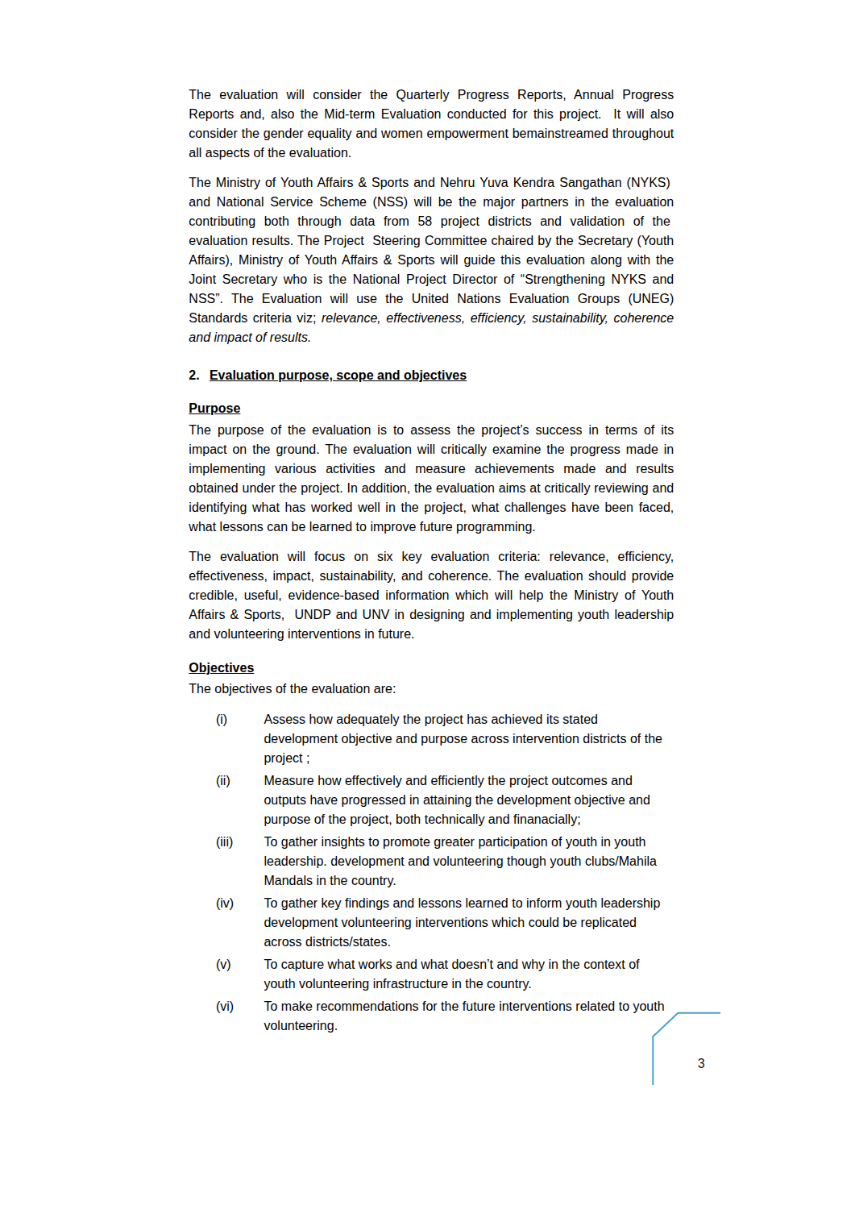The evaluation will consider the Quarterly Progress Reports, Annual Progress Reports and, also the Mid-term Evaluation conducted for this project. It will also consider the gender equality and women empowerment bemainstreamed throughout all aspects of the evaluation.
The Ministry of Youth Affairs & Sports and Nehru Yuva Kendra Sangathan (NYKS) and National Service Scheme (NSS) will be the major partners in the evaluation contributing both through data from 58 project districts and validation of the evaluation results. The Project Steering Committee chaired by the Secretary (Youth Affairs), Ministry of Youth Affairs & Sports will guide this evaluation along with the Joint Secretary who is the National Project Director of “Strengthening NYKS and NSS”. The Evaluation will use the United Nations Evaluation Groups (UNEG) Standards criteria viz; relevance, effectiveness, efficiency, sustainability, coherence and impact of results.
2. Evaluation purpose, scope and objectives
Purpose
The purpose of the evaluation is to assess the project’s success in terms of its impact on the ground. The evaluation will critically examine the progress made in implementing various activities and measure achievements made and results obtained under the project. In addition, the evaluation aims at critically reviewing and identifying what has worked well in the project, what challenges have been faced, what lessons can be learned to improve future programming.
The evaluation will focus on six key evaluation criteria: relevance, efficiency, effectiveness, impact, sustainability, and coherence. The evaluation should provide credible, useful, evidence-based information which will help the Ministry of Youth Affairs & Sports, UNDP and UNV in designing and implementing youth leadership and volunteering interventions in future.
Objectives
The objectives of the evaluation are:
(i) Assess how adequately the project has achieved its stated development objective and purpose across intervention districts of the project ;
(ii) Measure how effectively and efficiently the project outcomes and outputs have progressed in attaining the development objective and purpose of the project, both technically and finanacially;
(iii) To gather insights to promote greater participation of youth in youth leadership. development and volunteering though youth clubs/Mahila Mandals in the country.
(iv) To gather key findings and lessons learned to inform youth leadership development volunteering interventions which could be replicated across districts/states.
(v) To capture what works and what doesn’t and why in the context of youth volunteering infrastructure in the country.
(vi) To make recommendations for the future interventions related to youth volunteering.
3